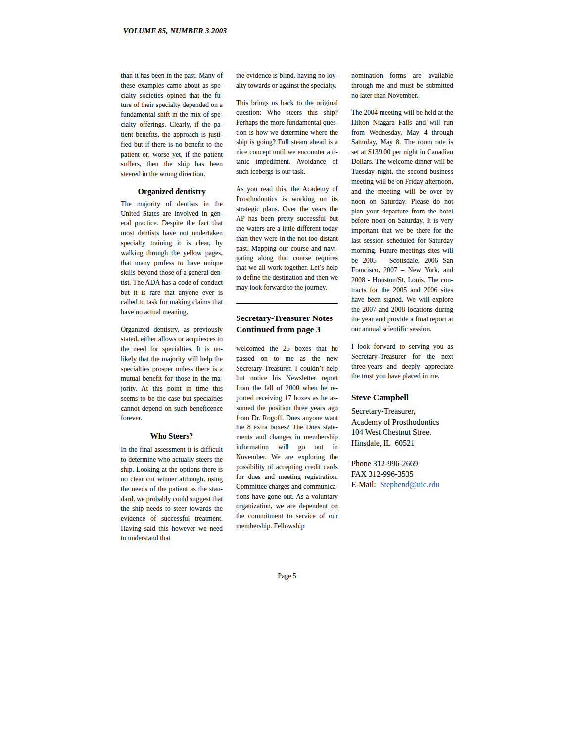VOLUME 85, NUMBER 3 2003
than it has been in the past. Many of these examples came about as specialty societies opined that the future of their specialty depended on a fundamental shift in the mix of specialty offerings. Clearly, if the patient benefits, the approach is justified but if there is no benefit to the patient or, worse yet, if the patient suffers, then the ship has been steered in the wrong direction.
Organized dentistry
The majority of dentists in the United States are involved in general practice. Despite the fact that most dentists have not undertaken specialty training it is clear, by walking through the yellow pages, that many profess to have unique skills beyond those of a general dentist. The ADA has a code of conduct but it is rare that anyone ever is called to task for making claims that have no actual meaning.
Organized dentistry, as previously stated, either allows or acquiesces to the need for specialties. It is unlikely that the majority will help the specialties prosper unless there is a mutual benefit for those in the majority. At this point in time this seems to be the case but specialties cannot depend on such beneficence forever.
Who Steers?
In the final assessment it is difficult to determine who actually steers the ship. Looking at the options there is no clear cut winner although, using the needs of the patient as the standard, we probably could suggest that the ship needs to steer towards the evidence of successful treatment. Having said this however we need to understand that
the evidence is blind, having no loyalty towards or against the specialty.
This brings us back to the original question: Who steers this ship? Perhaps the more fundamental question is how we determine where the ship is going? Full steam ahead is a nice concept until we encounter a titanic impediment. Avoidance of such icebergs is our task.
As you read this, the Academy of Prosthodontics is working on its strategic plans. Over the years the AP has been pretty successful but the waters are a little different today than they were in the not too distant past. Mapping our course and navigating along that course requires that we all work together. Let’s help to define the destination and then we may look forward to the journey.
Secretary-Treasurer Notes
Continued from page 3
welcomed the 25 boxes that he passed on to me as the new Secretary-Treasurer. I couldn’t help but notice his Newsletter report from the fall of 2000 when he reported receiving 17 boxes as he assumed the position three years ago from Dr. Rogoff. Does anyone want the 8 extra boxes? The Dues statements and changes in membership information will go out in November. We are exploring the possibility of accepting credit cards for dues and meeting registration. Committee charges and communications have gone out. As a voluntary organization, we are dependent on the commitment to service of our membership. Fellowship
nomination forms are available through me and must be submitted no later than November.
The 2004 meeting will be held at the Hilton Niagara Falls and will run from Wednesday, May 4 through Saturday, May 8. The room rate is set at $139.00 per night in Canadian Dollars. The welcome dinner will be Tuesday night, the second business meeting will be on Friday afternoon, and the meeting will be over by noon on Saturday. Please do not plan your departure from the hotel before noon on Saturday. It is very important that we be there for the last session scheduled for Saturday morning. Future meetings sites will be 2005 – Scottsdale, 2006 San Francisco, 2007 – New York, and 2008 - Houston/St. Louis. The contracts for the 2005 and 2006 sites have been signed. We will explore the 2007 and 2008 locations during the year and provide a final report at our annual scientific session.
I look forward to serving you as Secretary-Treasurer for the next three-years and deeply appreciate the trust you have placed in me.
Steve Campbell
Secretary-Treasurer,
Academy of Prosthodontics
104 West Chestnut Street
Hinsdale, IL 60521
Phone 312-996-2669
FAX 312-996-3535
E-Mail: Stephend@uic.edu
Page 5